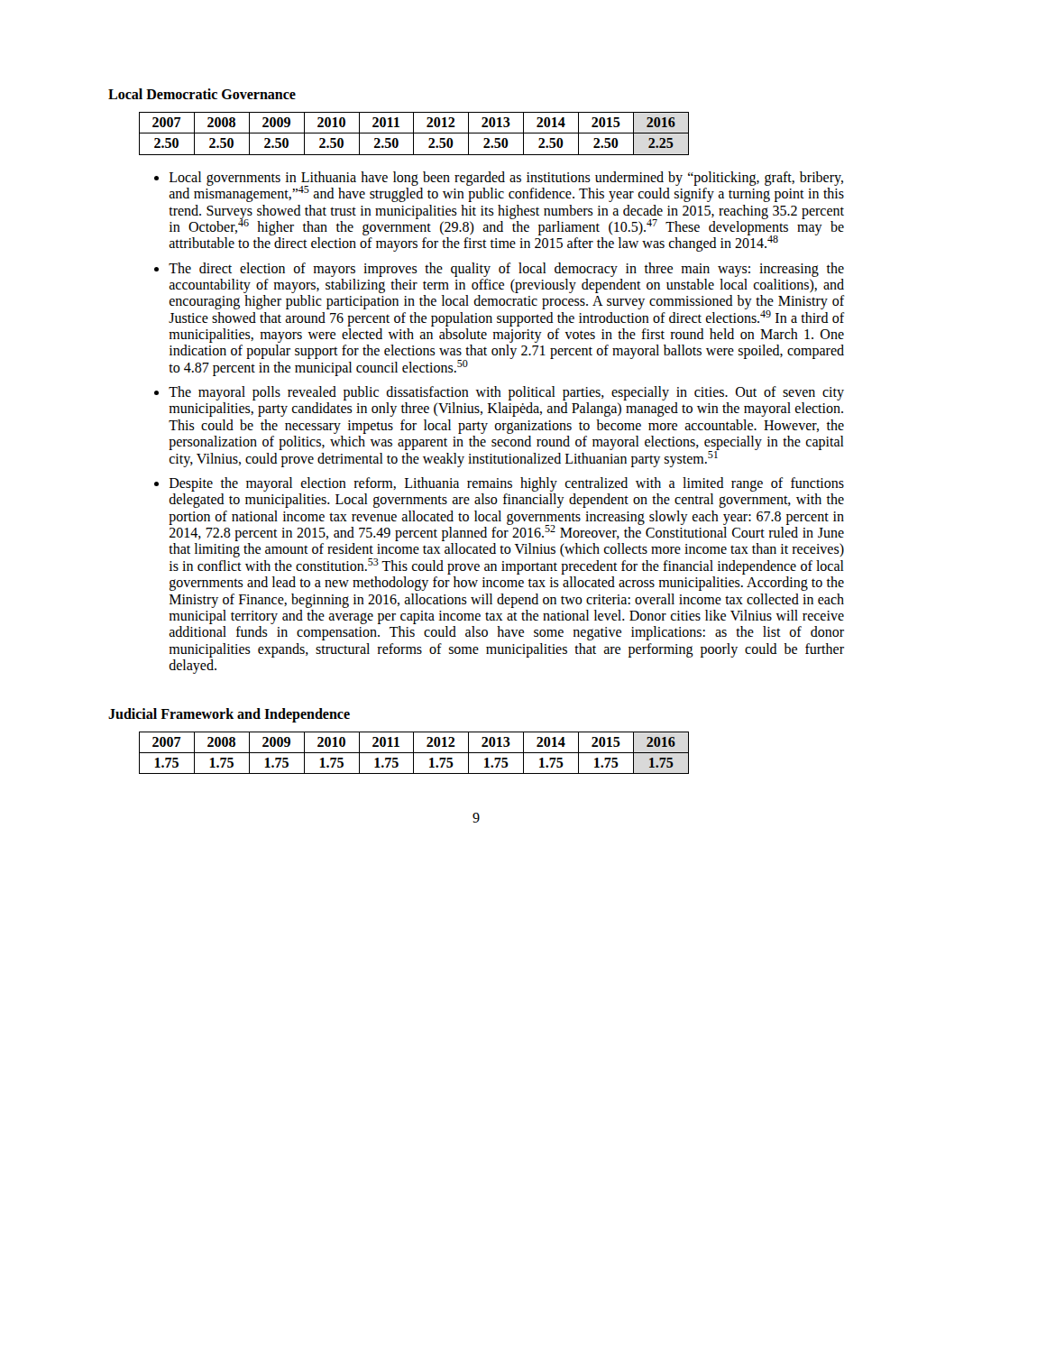Local Democratic Governance
| 2007 | 2008 | 2009 | 2010 | 2011 | 2012 | 2013 | 2014 | 2015 | 2016 |
| --- | --- | --- | --- | --- | --- | --- | --- | --- | --- |
| 2.50 | 2.50 | 2.50 | 2.50 | 2.50 | 2.50 | 2.50 | 2.50 | 2.50 | 2.25 |
Local governments in Lithuania have long been regarded as institutions undermined by “politicking, graft, bribery, and mismanagement,”45 and have struggled to win public confidence. This year could signify a turning point in this trend. Surveys showed that trust in municipalities hit its highest numbers in a decade in 2015, reaching 35.2 percent in October,46 higher than the government (29.8) and the parliament (10.5).47 These developments may be attributable to the direct election of mayors for the first time in 2015 after the law was changed in 2014.48
The direct election of mayors improves the quality of local democracy in three main ways: increasing the accountability of mayors, stabilizing their term in office (previously dependent on unstable local coalitions), and encouraging higher public participation in the local democratic process. A survey commissioned by the Ministry of Justice showed that around 76 percent of the population supported the introduction of direct elections.49 In a third of municipalities, mayors were elected with an absolute majority of votes in the first round held on March 1. One indication of popular support for the elections was that only 2.71 percent of mayoral ballots were spoiled, compared to 4.87 percent in the municipal council elections.50
The mayoral polls revealed public dissatisfaction with political parties, especially in cities. Out of seven city municipalities, party candidates in only three (Vilnius, Klaipėda, and Palanga) managed to win the mayoral election. This could be the necessary impetus for local party organizations to become more accountable. However, the personalization of politics, which was apparent in the second round of mayoral elections, especially in the capital city, Vilnius, could prove detrimental to the weakly institutionalized Lithuanian party system.51
Despite the mayoral election reform, Lithuania remains highly centralized with a limited range of functions delegated to municipalities. Local governments are also financially dependent on the central government, with the portion of national income tax revenue allocated to local governments increasing slowly each year: 67.8 percent in 2014, 72.8 percent in 2015, and 75.49 percent planned for 2016.52 Moreover, the Constitutional Court ruled in June that limiting the amount of resident income tax allocated to Vilnius (which collects more income tax than it receives) is in conflict with the constitution.53 This could prove an important precedent for the financial independence of local governments and lead to a new methodology for how income tax is allocated across municipalities. According to the Ministry of Finance, beginning in 2016, allocations will depend on two criteria: overall income tax collected in each municipal territory and the average per capita income tax at the national level. Donor cities like Vilnius will receive additional funds in compensation. This could also have some negative implications: as the list of donor municipalities expands, structural reforms of some municipalities that are performing poorly could be further delayed.
Judicial Framework and Independence
| 2007 | 2008 | 2009 | 2010 | 2011 | 2012 | 2013 | 2014 | 2015 | 2016 |
| --- | --- | --- | --- | --- | --- | --- | --- | --- | --- |
| 1.75 | 1.75 | 1.75 | 1.75 | 1.75 | 1.75 | 1.75 | 1.75 | 1.75 | 1.75 |
9